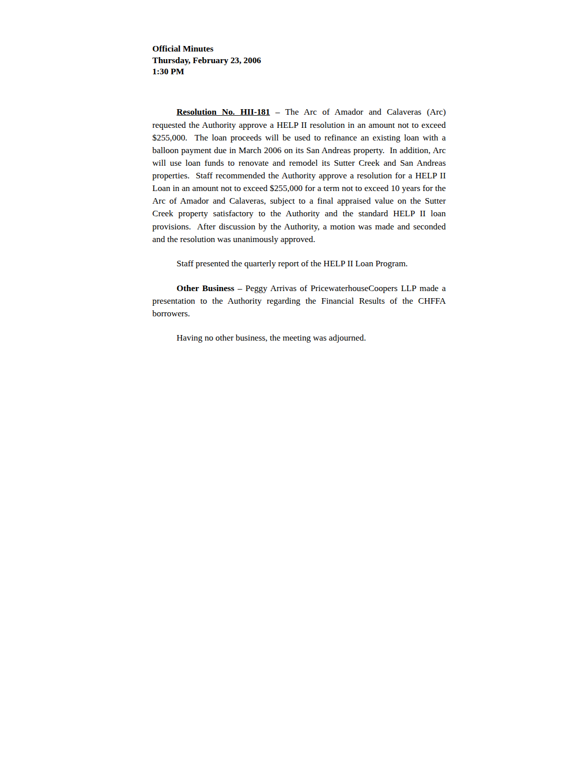Official Minutes
Thursday, February 23, 2006
1:30 PM
Resolution No. HII-181 – The Arc of Amador and Calaveras (Arc) requested the Authority approve a HELP II resolution in an amount not to exceed $255,000. The loan proceeds will be used to refinance an existing loan with a balloon payment due in March 2006 on its San Andreas property. In addition, Arc will use loan funds to renovate and remodel its Sutter Creek and San Andreas properties. Staff recommended the Authority approve a resolution for a HELP II Loan in an amount not to exceed $255,000 for a term not to exceed 10 years for the Arc of Amador and Calaveras, subject to a final appraised value on the Sutter Creek property satisfactory to the Authority and the standard HELP II loan provisions. After discussion by the Authority, a motion was made and seconded and the resolution was unanimously approved.
Staff presented the quarterly report of the HELP II Loan Program.
Other Business – Peggy Arrivas of PricewaterhouseCoopers LLP made a presentation to the Authority regarding the Financial Results of the CHFFA borrowers.
Having no other business, the meeting was adjourned.